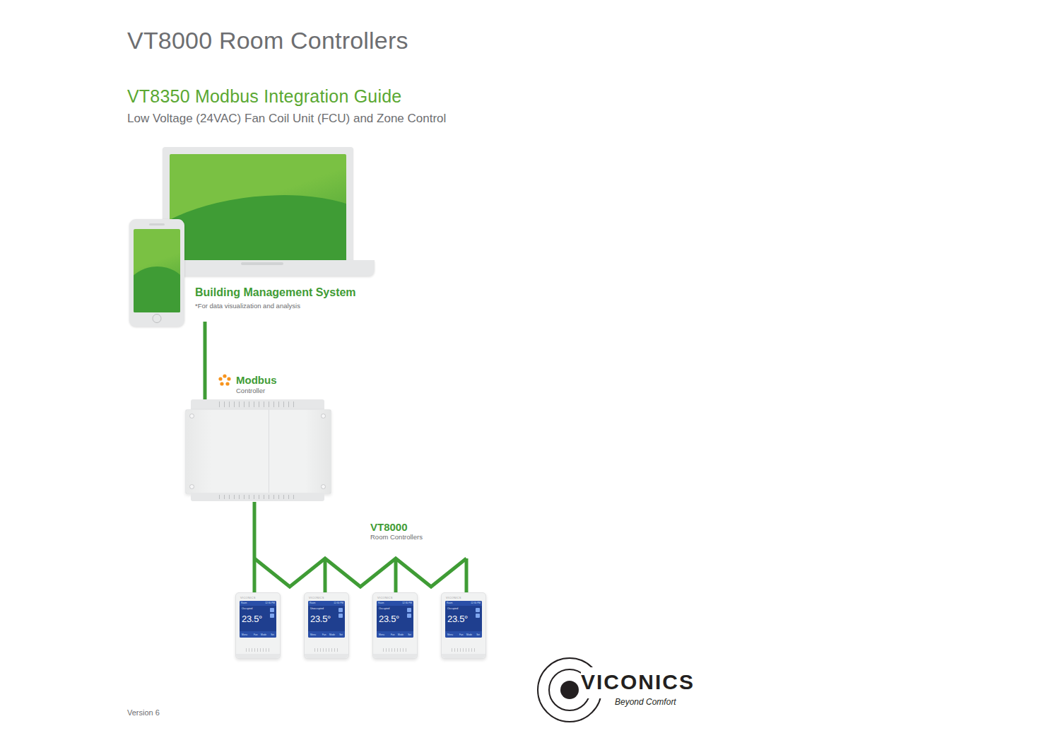VT8000 Room Controllers
VT8350 Modbus Integration Guide
Low Voltage (24VAC) Fan Coil Unit (FCU) and Zone Control
Building Management System
*For data visualization and analysis
Modbus
Controller
VT8000
Room Controllers
VICONICS
Room 12:30 PM
Occupied
23.5°
Menu Fan Mode Set
VICONICS
Room 12:30 PM
Unoccupied
23.5°
Menu Fan Mode Set
VICONICS
Room 12:30 PM
Occupied
23.5°
Menu Fan Mode Set
VICONICS
Room 12:30 PM
Occupied
23.5°
Menu Fan Mode Set
VICONICS
Beyond Comfort
Version 6